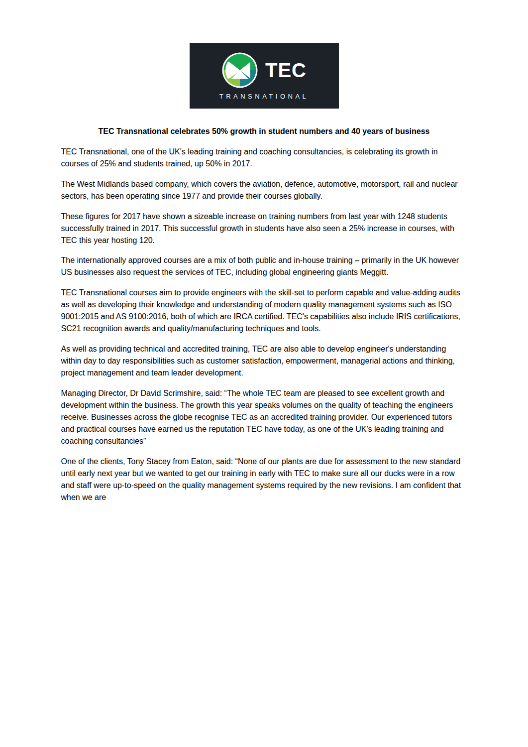TEC
TRANSNATIONAL
TEC Transnational celebrates 50% growth in student numbers and 40 years of business
TEC Transnational, one of the UK's leading training and coaching consultancies, is celebrating its growth in courses of 25% and students trained, up 50% in 2017.
The West Midlands based company, which covers the aviation, defence, automotive, motorsport, rail and nuclear sectors, has been operating since 1977 and provide their courses globally.
These figures for 2017 have shown a sizeable increase on training numbers from last year with 1248 students successfully trained in 2017. This successful growth in students have also seen a 25% increase in courses, with TEC this year hosting 120.
The internationally approved courses are a mix of both public and in-house training – primarily in the UK however US businesses also request the services of TEC, including global engineering giants Meggitt.
TEC Transnational courses aim to provide engineers with the skill-set to perform capable and value-adding audits as well as developing their knowledge and understanding of modern quality management systems such as ISO 9001:2015 and AS 9100:2016, both of which are IRCA certified. TEC's capabilities also include IRIS certifications, SC21 recognition awards and quality/manufacturing techniques and tools.
As well as providing technical and accredited training, TEC are also able to develop engineer's understanding within day to day responsibilities such as customer satisfaction, empowerment, managerial actions and thinking, project management and team leader development.
Managing Director, Dr David Scrimshire, said: “The whole TEC team are pleased to see excellent growth and development within the business. The growth this year speaks volumes on the quality of teaching the engineers receive. Businesses across the globe recognise TEC as an accredited training provider. Our experienced tutors and practical courses have earned us the reputation TEC have today, as one of the UK's leading training and coaching consultancies”
One of the clients, Tony Stacey from Eaton, said: “None of our plants are due for assessment to the new standard until early next year but we wanted to get our training in early with TEC to make sure all our ducks were in a row and staff were up-to-speed on the quality management systems required by the new revisions. I am confident that when we are